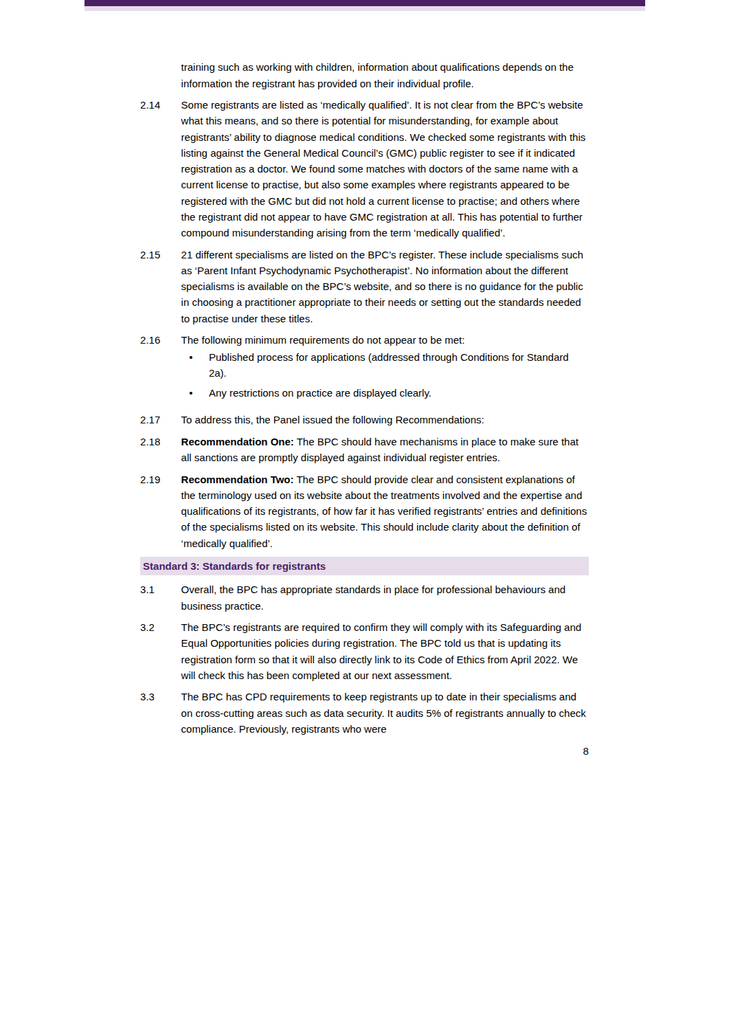training such as working with children, information about qualifications depends on the information the registrant has provided on their individual profile.
2.14
Some registrants are listed as ‘medically qualified’. It is not clear from the BPC’s website what this means, and so there is potential for misunderstanding, for example about registrants’ ability to diagnose medical conditions. We checked some registrants with this listing against the General Medical Council’s (GMC) public register to see if it indicated registration as a doctor. We found some matches with doctors of the same name with a current license to practise, but also some examples where registrants appeared to be registered with the GMC but did not hold a current license to practise; and others where the registrant did not appear to have GMC registration at all. This has potential to further compound misunderstanding arising from the term ‘medically qualified’.
2.15
21 different specialisms are listed on the BPC’s register. These include specialisms such as ‘Parent Infant Psychodynamic Psychotherapist’. No information about the different specialisms is available on the BPC’s website, and so there is no guidance for the public in choosing a practitioner appropriate to their needs or setting out the standards needed to practise under these titles.
2.16
The following minimum requirements do not appear to be met:
•Published process for applications (addressed through Conditions for Standard 2a).
•Any restrictions on practice are displayed clearly.
2.17
To address this, the Panel issued the following Recommendations:
2.18
Recommendation One: The BPC should have mechanisms in place to make sure that all sanctions are promptly displayed against individual register entries.
2.19
Recommendation Two: The BPC should provide clear and consistent explanations of the terminology used on its website about the treatments involved and the expertise and qualifications of its registrants, of how far it has verified registrants’ entries and definitions of the specialisms listed on its website. This should include clarity about the definition of ‘medically qualified’.
Standard 3: Standards for registrants
3.1
Overall, the BPC has appropriate standards in place for professional behaviours and business practice.
3.2
The BPC’s registrants are required to confirm they will comply with its Safeguarding and Equal Opportunities policies during registration. The BPC told us that is updating its registration form so that it will also directly link to its Code of Ethics from April 2022. We will check this has been completed at our next assessment.
3.3
The BPC has CPD requirements to keep registrants up to date in their specialisms and on cross-cutting areas such as data security. It audits 5% of registrants annually to check compliance. Previously, registrants who were
8